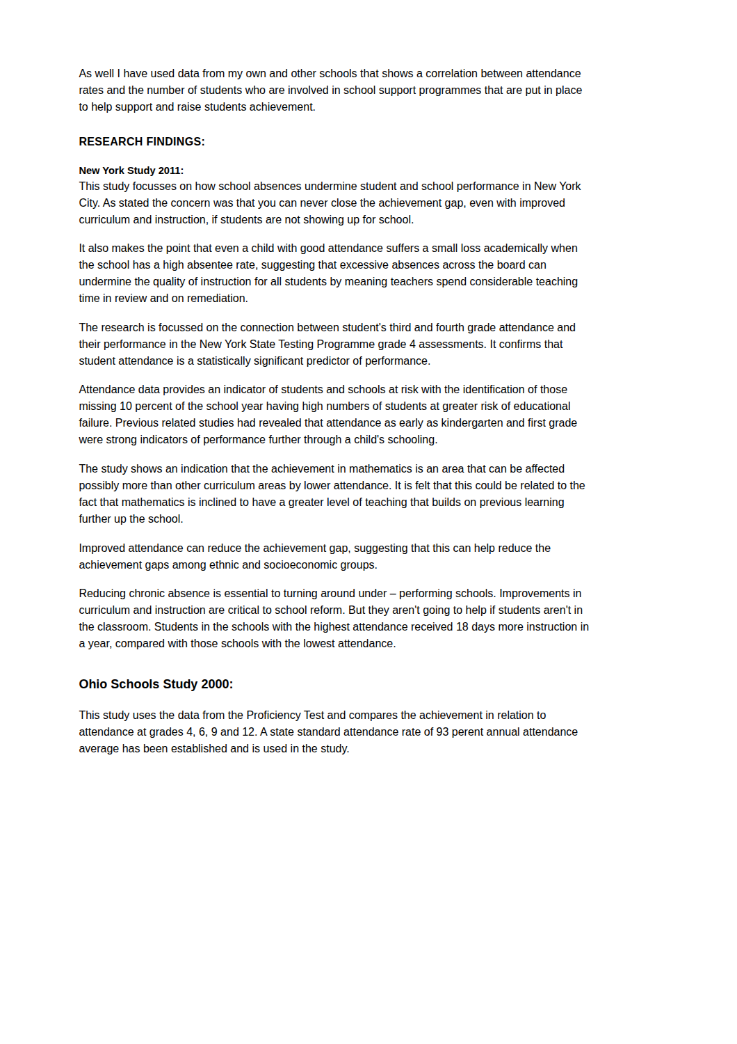As well I have used data from my own and other schools that shows a correlation between attendance rates and the number of students who are involved in school support programmes that are put in place to help support and raise students achievement.
RESEARCH FINDINGS:
New York Study 2011:
This study focusses on how school absences undermine student and school performance in New York City. As stated the concern was that you can never close the achievement gap, even with improved curriculum and instruction, if students are not showing up for school.
It also makes the point that even a child with good attendance suffers a small loss academically when the school has a high absentee rate, suggesting that excessive absences across the board can undermine the quality of instruction for all students by meaning teachers spend considerable teaching time in review and on remediation.
The research is focussed on the connection between student's third and fourth grade attendance and their performance in the New York State Testing Programme grade 4 assessments. It confirms that student attendance is a statistically significant predictor of performance.
Attendance data provides an indicator of students and schools at risk with the identification of those missing 10 percent of the school year having high numbers of students at greater risk of educational failure. Previous related studies had revealed that attendance as early as kindergarten and first grade were strong indicators of performance further through a child's schooling.
The study shows an indication that the achievement in mathematics is an area that can be affected possibly more than other curriculum areas by lower attendance. It is felt that this could be related to the fact that mathematics is inclined to have a greater level of teaching that builds on previous learning further up the school.
Improved attendance can reduce the achievement gap, suggesting that this can help reduce the achievement gaps among ethnic and socioeconomic groups.
Reducing chronic absence is essential to turning around under – performing schools. Improvements in curriculum and instruction are critical to school reform. But they aren't going to help if students aren't in the classroom. Students in the schools with the highest attendance received 18 days more instruction in a year, compared with those schools with the lowest attendance.
Ohio Schools Study 2000:
This study uses the data from the Proficiency Test and compares the achievement in relation to attendance at grades 4, 6, 9 and 12. A state standard attendance rate of 93 perent annual attendance average has been established and is used in the study.